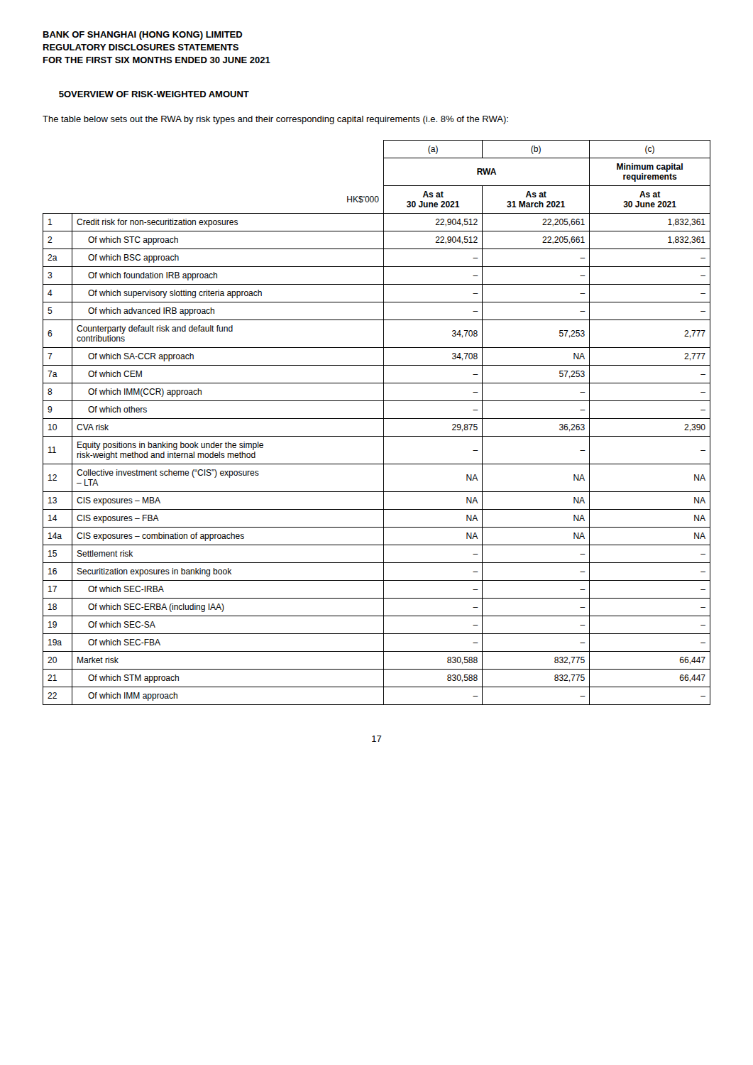BANK OF SHANGHAI (HONG KONG) LIMITED
REGULATORY DISCLOSURES STATEMENTS
FOR THE FIRST SIX MONTHS ENDED 30 JUNE 2021
5 OVERVIEW OF RISK-WEIGHTED AMOUNT
The table below sets out the RWA by risk types and their corresponding capital requirements (i.e. 8% of the RWA):
| | (a) | (b) | (c) |
| | RWA | Minimum capital requirements |
| HK$'000 | As at 30 June 2021 | As at 31 March 2021 | As at 30 June 2021 |
| 1 | Credit risk for non-securitization exposures | 22,904,512 | 22,205,661 | 1,832,361 |
| 2 | Of which STC approach | 22,904,512 | 22,205,661 | 1,832,361 |
| 2a | Of which BSC approach | – | – | – |
| 3 | Of which foundation IRB approach | – | – | – |
| 4 | Of which supervisory slotting criteria approach | – | – | – |
| 5 | Of which advanced IRB approach | – | – | – |
| 6 | Counterparty default risk and default fund contributions | 34,708 | 57,253 | 2,777 |
| 7 | Of which SA-CCR approach | 34,708 | NA | 2,777 |
| 7a | Of which CEM | – | 57,253 | – |
| 8 | Of which IMM(CCR) approach | – | – | – |
| 9 | Of which others | – | – | – |
| 10 | CVA risk | 29,875 | 36,263 | 2,390 |
| 11 | Equity positions in banking book under the simple risk-weight method and internal models method | – | – | – |
| 12 | Collective investment scheme (“CIS”) exposures – LTA | NA | NA | NA |
| 13 | CIS exposures – MBA | NA | NA | NA |
| 14 | CIS exposures – FBA | NA | NA | NA |
| 14a | CIS exposures – combination of approaches | NA | NA | NA |
| 15 | Settlement risk | – | – | – |
| 16 | Securitization exposures in banking book | – | – | – |
| 17 | Of which SEC-IRBA | – | – | – |
| 18 | Of which SEC-ERBA (including IAA) | – | – | – |
| 19 | Of which SEC-SA | – | – | – |
| 19a | Of which SEC-FBA | – | – | – |
| 20 | Market risk | 830,588 | 832,775 | 66,447 |
| 21 | Of which STM approach | 830,588 | 832,775 | 66,447 |
| 22 | Of which IMM approach | – | – | – |
17